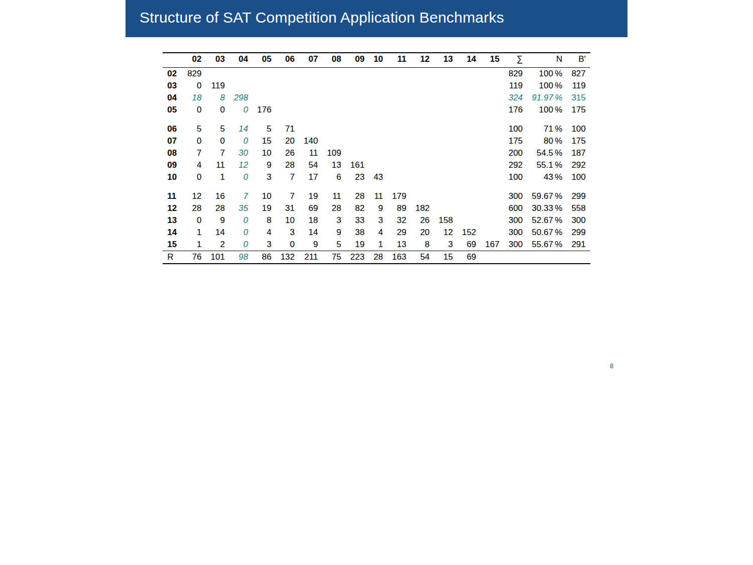Structure of SAT Competition Application Benchmarks
| | 02 | 03 | 04 | 05 | 06 | 07 | 08 | 09 | 10 | 11 | 12 | 13 | 14 | 15 | ∑ | N | B′ |
| --- | --- | --- | --- | --- | --- | --- | --- | --- | --- | --- | --- | --- | --- | --- | --- | --- | --- |
| 02 | 829 | | | | | | | | | | | | | | 829 | 100 % | 827 |
| 03 | 0 | 119 | | | | | | | | | | | | | 119 | 100 % | 119 |
| 04 | 18 | 8 | 298 | | | | | | | | | | | | 324 | 91.97 % | 315 |
| 05 | 0 | 0 | 0 | 176 | | | | | | | | | | | 176 | 100 % | 175 |
| 06 | 5 | 5 | 14 | 5 | 71 | | | | | | | | | | 100 | 71 % | 100 |
| 07 | 0 | 0 | 0 | 15 | 20 | 140 | | | | | | | | | 175 | 80 % | 175 |
| 08 | 7 | 7 | 30 | 10 | 26 | 11 | 109 | | | | | | | | 200 | 54.5 % | 187 |
| 09 | 4 | 11 | 12 | 9 | 28 | 54 | 13 | 161 | | | | | | | 292 | 55.1 % | 292 |
| 10 | 0 | 1 | 0 | 3 | 7 | 17 | 6 | 23 | 43 | | | | | | 100 | 43 % | 100 |
| 11 | 12 | 16 | 7 | 10 | 7 | 19 | 11 | 28 | 11 | 179 | | | | | 300 | 59.67 % | 299 |
| 12 | 28 | 28 | 35 | 19 | 31 | 69 | 28 | 82 | 9 | 89 | 182 | | | | 600 | 30.33 % | 558 |
| 13 | 0 | 9 | 0 | 8 | 10 | 18 | 3 | 33 | 3 | 32 | 26 | 158 | | | 300 | 52.67 % | 300 |
| 14 | 1 | 14 | 0 | 4 | 3 | 14 | 9 | 38 | 4 | 29 | 20 | 12 | 152 | | 300 | 50.67 % | 299 |
| 15 | 1 | 2 | 0 | 3 | 0 | 9 | 5 | 19 | 1 | 13 | 8 | 3 | 69 | 167 | 300 | 55.67 % | 291 |
| R | 76 | 101 | 98 | 86 | 132 | 211 | 75 | 223 | 28 | 163 | 54 | 15 | 69 | | | | |
8